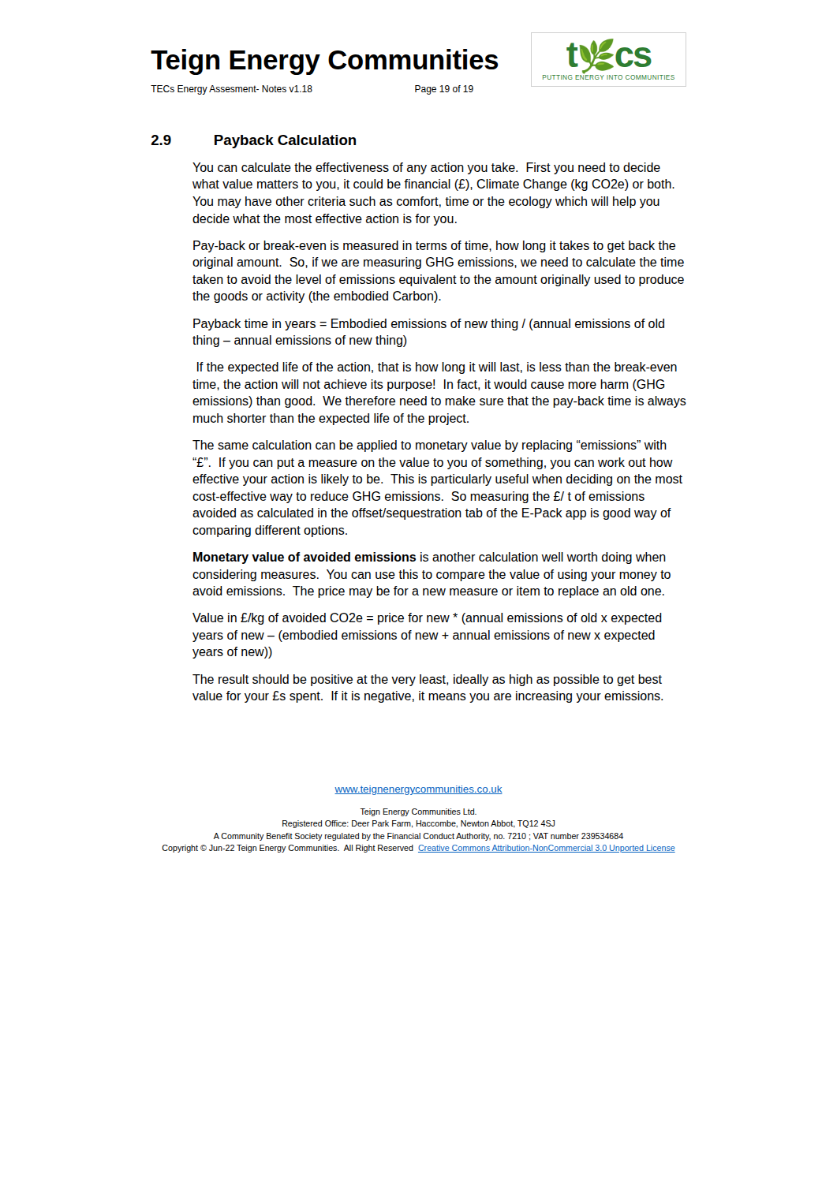Teign Energy Communities
TECs Energy Assesment- Notes v1.18 Page 19 of 19
t🌿cs
PUTTING ENERGY INTO COMMUNITIES
2.9 Payback Calculation
You can calculate the effectiveness of any action you take. First you need to decide what value matters to you, it could be financial (£), Climate Change (kg CO2e) or both. You may have other criteria such as comfort, time or the ecology which will help you decide what the most effective action is for you.
Pay-back or break-even is measured in terms of time, how long it takes to get back the original amount. So, if we are measuring GHG emissions, we need to calculate the time taken to avoid the level of emissions equivalent to the amount originally used to produce the goods or activity (the embodied Carbon).
Payback time in years = Embodied emissions of new thing / (annual emissions of old thing – annual emissions of new thing)
If the expected life of the action, that is how long it will last, is less than the break-even time, the action will not achieve its purpose! In fact, it would cause more harm (GHG emissions) than good. We therefore need to make sure that the pay-back time is always much shorter than the expected life of the project.
The same calculation can be applied to monetary value by replacing “emissions” with “£”. If you can put a measure on the value to you of something, you can work out how effective your action is likely to be. This is particularly useful when deciding on the most cost-effective way to reduce GHG emissions. So measuring the £/ t of emissions avoided as calculated in the offset/sequestration tab of the E-Pack app is good way of comparing different options.
Monetary value of avoided emissions is another calculation well worth doing when considering measures. You can use this to compare the value of using your money to avoid emissions. The price may be for a new measure or item to replace an old one.
Value in £/kg of avoided CO2e = price for new * (annual emissions of old x expected years of new – (embodied emissions of new + annual emissions of new x expected years of new))
The result should be positive at the very least, ideally as high as possible to get best value for your £s spent. If it is negative, it means you are increasing your emissions.
www.teignenergycommunities.co.uk
Teign Energy Communities Ltd.
Registered Office: Deer Park Farm, Haccombe, Newton Abbot, TQ12 4SJ
A Community Benefit Society regulated by the Financial Conduct Authority, no. 7210 ; VAT number 239534684
Copyright © Jun-22 Teign Energy Communities. All Right Reserved Creative Commons Attribution-NonCommercial 3.0 Unported License